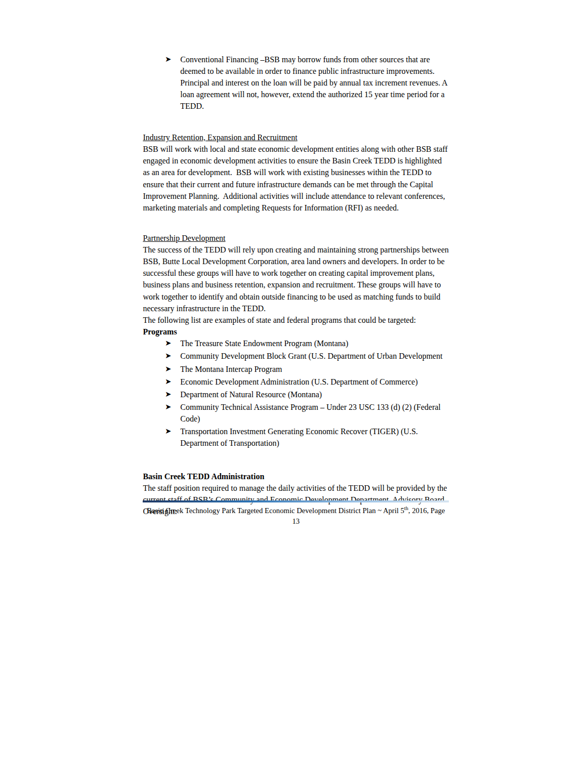Conventional Financing –BSB may borrow funds from other sources that are deemed to be available in order to finance public infrastructure improvements. Principal and interest on the loan will be paid by annual tax increment revenues. A loan agreement will not, however, extend the authorized 15 year time period for a TEDD.
Industry Retention, Expansion and Recruitment
BSB will work with local and state economic development entities along with other BSB staff engaged in economic development activities to ensure the Basin Creek TEDD is highlighted as an area for development. BSB will work with existing businesses within the TEDD to ensure that their current and future infrastructure demands can be met through the Capital Improvement Planning. Additional activities will include attendance to relevant conferences, marketing materials and completing Requests for Information (RFI) as needed.
Partnership Development
The success of the TEDD will rely upon creating and maintaining strong partnerships between BSB, Butte Local Development Corporation, area land owners and developers. In order to be successful these groups will have to work together on creating capital improvement plans, business plans and business retention, expansion and recruitment. These groups will have to work together to identify and obtain outside financing to be used as matching funds to build necessary infrastructure in the TEDD.
The following list are examples of state and federal programs that could be targeted:
Programs
The Treasure State Endowment Program (Montana)
Community Development Block Grant (U.S. Department of Urban Development
The Montana Intercap Program
Economic Development Administration (U.S. Department of Commerce)
Department of Natural Resource (Montana)
Community Technical Assistance Program – Under 23 USC 133 (d) (2) (Federal Code)
Transportation Investment Generating Economic Recover (TIGER) (U.S. Department of Transportation)
Basin Creek TEDD Administration
The staff position required to manage the daily activities of the TEDD will be provided by the current staff of BSB’s Community and Economic Development Department. Advisory Board Oversight:
Basin Creek Technology Park Targeted Economic Development District Plan ~ April 5th, 2016, Page 13